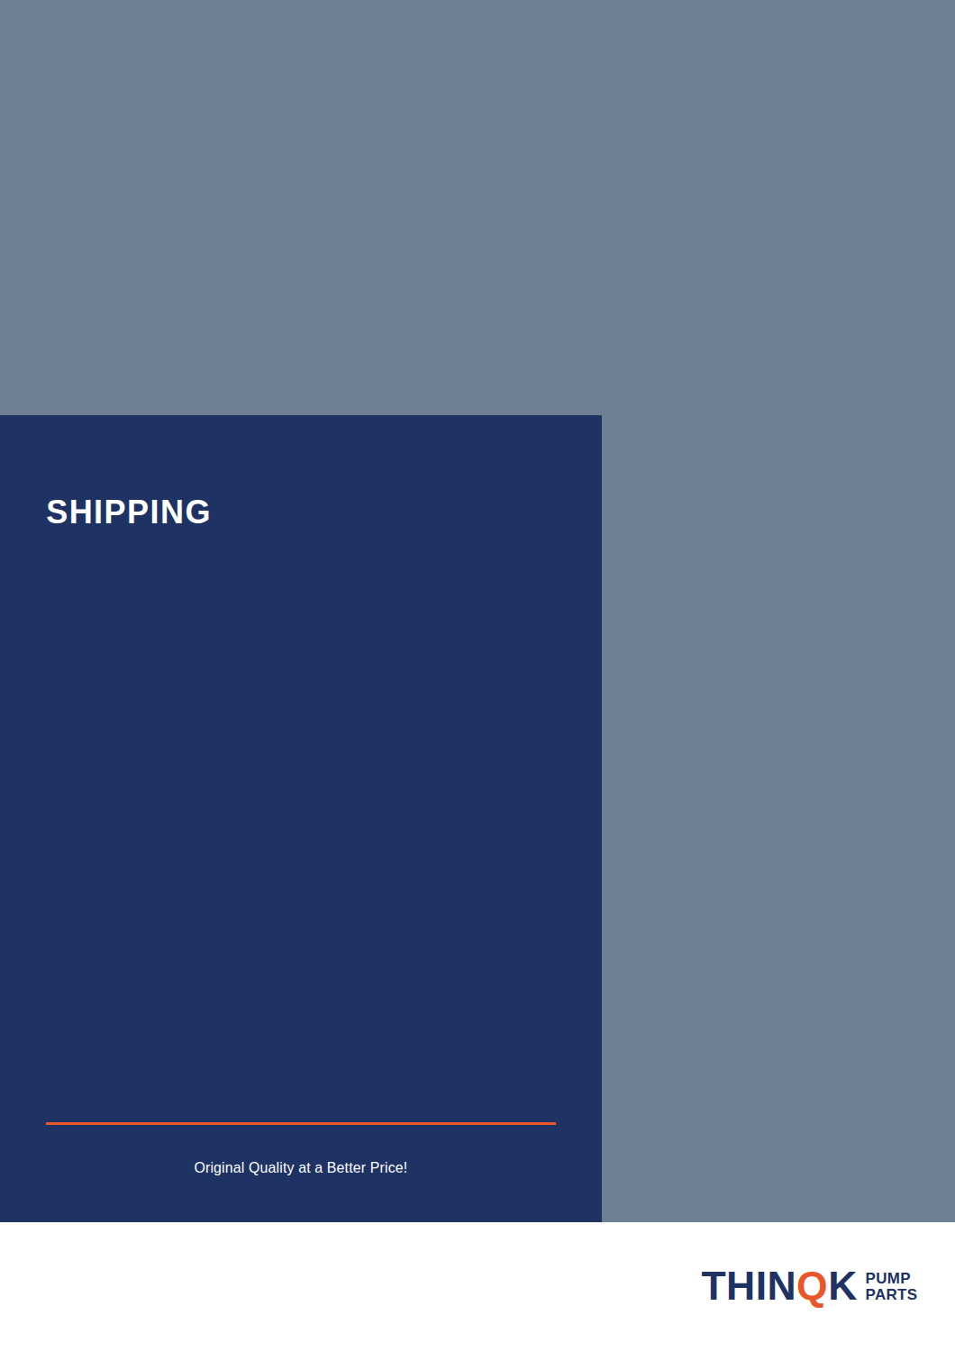Shipping
Original Quality at a Better Price!
THINQK PUMP PARTS